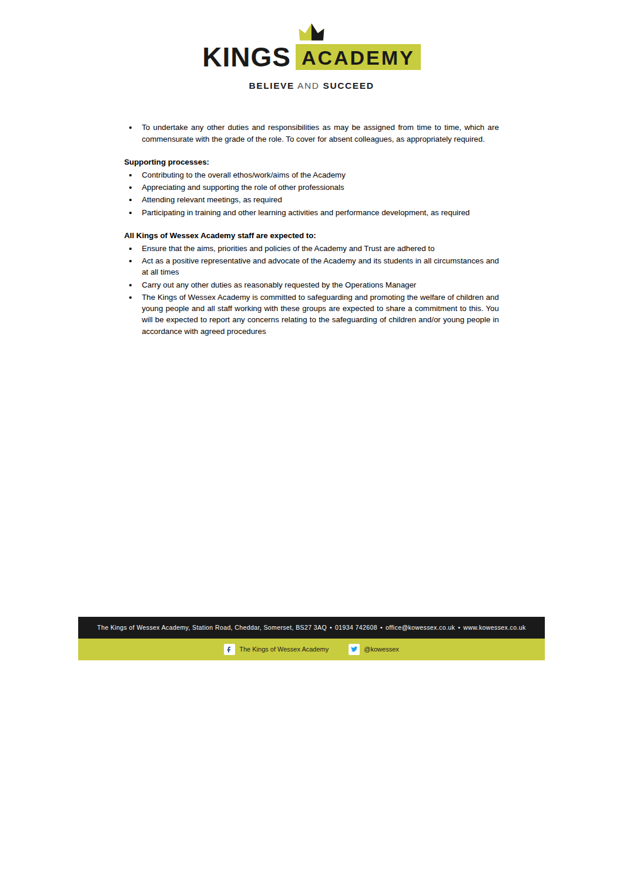KINGS ACADEMY
BELIEVE AND SUCCEED
To undertake any other duties and responsibilities as may be assigned from time to time, which are commensurate with the grade of the role. To cover for absent colleagues, as appropriately required.
Supporting processes:
Contributing to the overall ethos/work/aims of the Academy
Appreciating and supporting the role of other professionals
Attending relevant meetings, as required
Participating in training and other learning activities and performance development, as required
All Kings of Wessex Academy staff are expected to:
Ensure that the aims, priorities and policies of the Academy and Trust are adhered to
Act as a positive representative and advocate of the Academy and its students in all circumstances and at all times
Carry out any other duties as reasonably requested by the Operations Manager
The Kings of Wessex Academy is committed to safeguarding and promoting the welfare of children and young people and all staff working with these groups are expected to share a commitment to this. You will be expected to report any concerns relating to the safeguarding of children and/or young people in accordance with agreed procedures
The Kings of Wessex Academy, Station Road, Cheddar, Somerset, BS27 3AQ•01934 742608•office@kowessex.co.uk•www.kowessex.co.uk
The Kings of Wessex Academy @kowessex